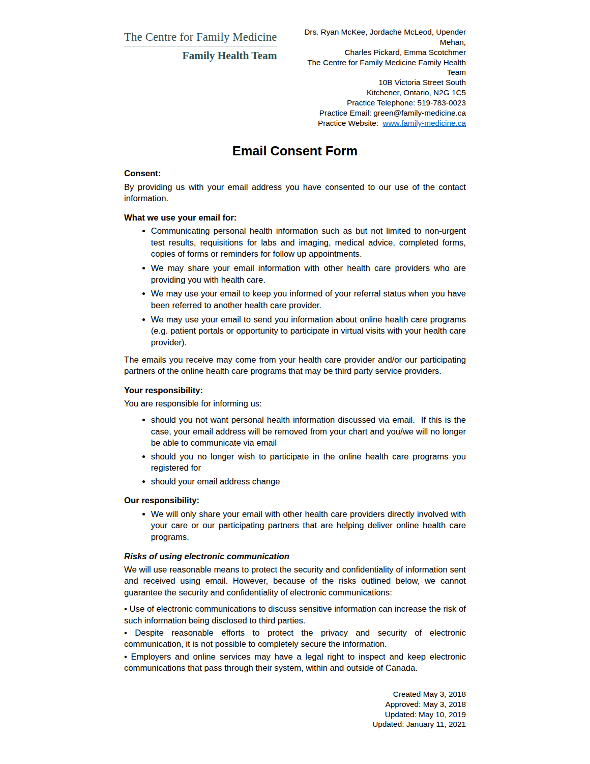The Centre for Family Medicine
Family Health Team
Drs. Ryan McKee, Jordache McLeod, Upender Mehan,
Charles Pickard, Emma Scotchmer
The Centre for Family Medicine Family Health Team
10B Victoria Street South
Kitchener, Ontario, N2G 1C5
Practice Telephone: 519-783-0023
Practice Email: green@family-medicine.ca
Practice Website: www.family-medicine.ca
Email Consent Form
Consent:
By providing us with your email address you have consented to our use of the contact information.
What we use your email for:
Communicating personal health information such as but not limited to non-urgent test results, requisitions for labs and imaging, medical advice, completed forms, copies of forms or reminders for follow up appointments.
We may share your email information with other health care providers who are providing you with health care.
We may use your email to keep you informed of your referral status when you have been referred to another health care provider.
We may use your email to send you information about online health care programs (e.g. patient portals or opportunity to participate in virtual visits with your health care provider).
The emails you receive may come from your health care provider and/or our participating partners of the online health care programs that may be third party service providers.
Your responsibility:
You are responsible for informing us:
should you not want personal health information discussed via email. If this is the case, your email address will be removed from your chart and you/we will no longer be able to communicate via email
should you no longer wish to participate in the online health care programs you registered for
should your email address change
Our responsibility:
We will only share your email with other health care providers directly involved with your care or our participating partners that are helping deliver online health care programs.
Risks of using electronic communication
We will use reasonable means to protect the security and confidentiality of information sent and received using email. However, because of the risks outlined below, we cannot guarantee the security and confidentiality of electronic communications:
• Use of electronic communications to discuss sensitive information can increase the risk of such information being disclosed to third parties.
• Despite reasonable efforts to protect the privacy and security of electronic communication, it is not possible to completely secure the information.
• Employers and online services may have a legal right to inspect and keep electronic communications that pass through their system, within and outside of Canada.
Created May 3, 2018
Approved: May 3, 2018
Updated: May 10, 2019
Updated: January 11, 2021